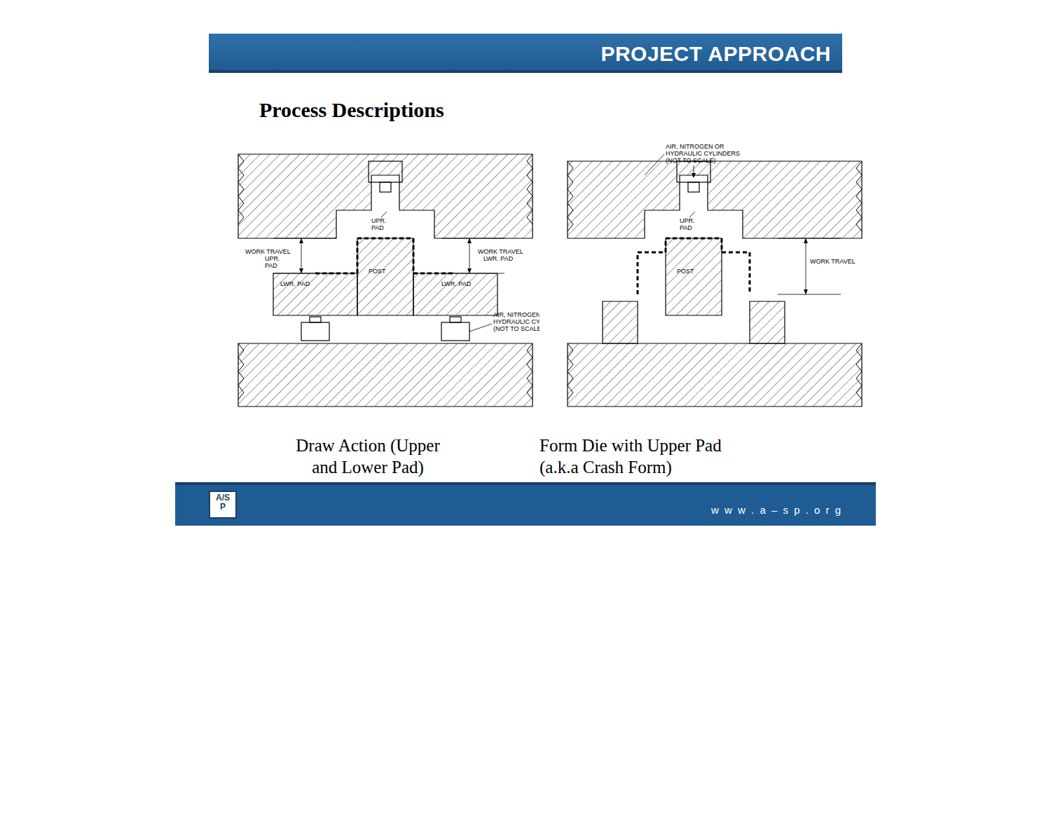PROJECT APPROACH
Process Descriptions
UPR. PAD POST LWR. PAD LWR. PAD AIR, NITROGEN OR HYDRAULIC CYLINDERS (NOT TO SCALE) WORK TRAVEL UPR. PAD WORK TRAVEL LWR. PAD
AIR, NITROGEN OR HYDRAULIC CYLINDERS (NOT TO SCALE) UPR. PAD POST WORK TRAVEL
Draw Action (Upper
and Lower Pad)
Form Die with Upper Pad
(a.k.a Crash Form)
Binder force and pad force determined experimentally
prior to conducting organized trials.
A/S
P
w w w . a – s p . o r g